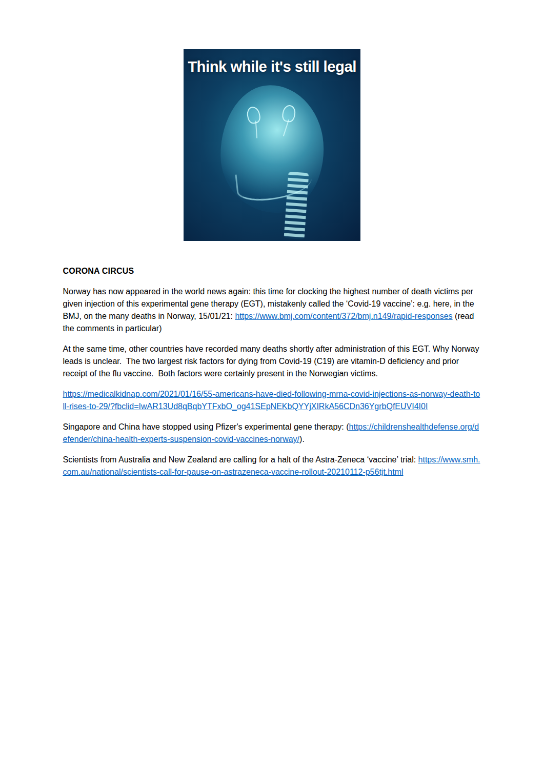Think while it's still legal
CORONA CIRCUS
Norway has now appeared in the world news again: this time for clocking the highest number of death victims per given injection of this experimental gene therapy (EGT), mistakenly called the ‘Covid-19 vaccine’: e.g. here, in the BMJ, on the many deaths in Norway, 15/01/21: https://www.bmj.com/content/372/bmj.n149/rapid-responses (read the comments in particular)
At the same time, other countries have recorded many deaths shortly after administration of this EGT. Why Norway leads is unclear. The two largest risk factors for dying from Covid-19 (C19) are vitamin-D deficiency and prior receipt of the flu vaccine. Both factors were certainly present in the Norwegian victims.
https://medicalkidnap.com/2021/01/16/55-americans-have-died-following-mrna-covid-injections-as-norway-death-toll-rises-to-29/?fbclid=IwAR13Ud8qBqbYTFxbO_og41SEpNEKbQYYjXIRkA56CDn36YgrbQfEUVI4I0I
Singapore and China have stopped using Pfizer's experimental gene therapy: (https://childrenshealthdefense.org/defender/china-health-experts-suspension-covid-vaccines-norway/).
Scientists from Australia and New Zealand are calling for a halt of the Astra-Zeneca ‘vaccine’ trial: https://www.smh.com.au/national/scientists-call-for-pause-on-astrazeneca-vaccine-rollout-20210112-p56tjt.html